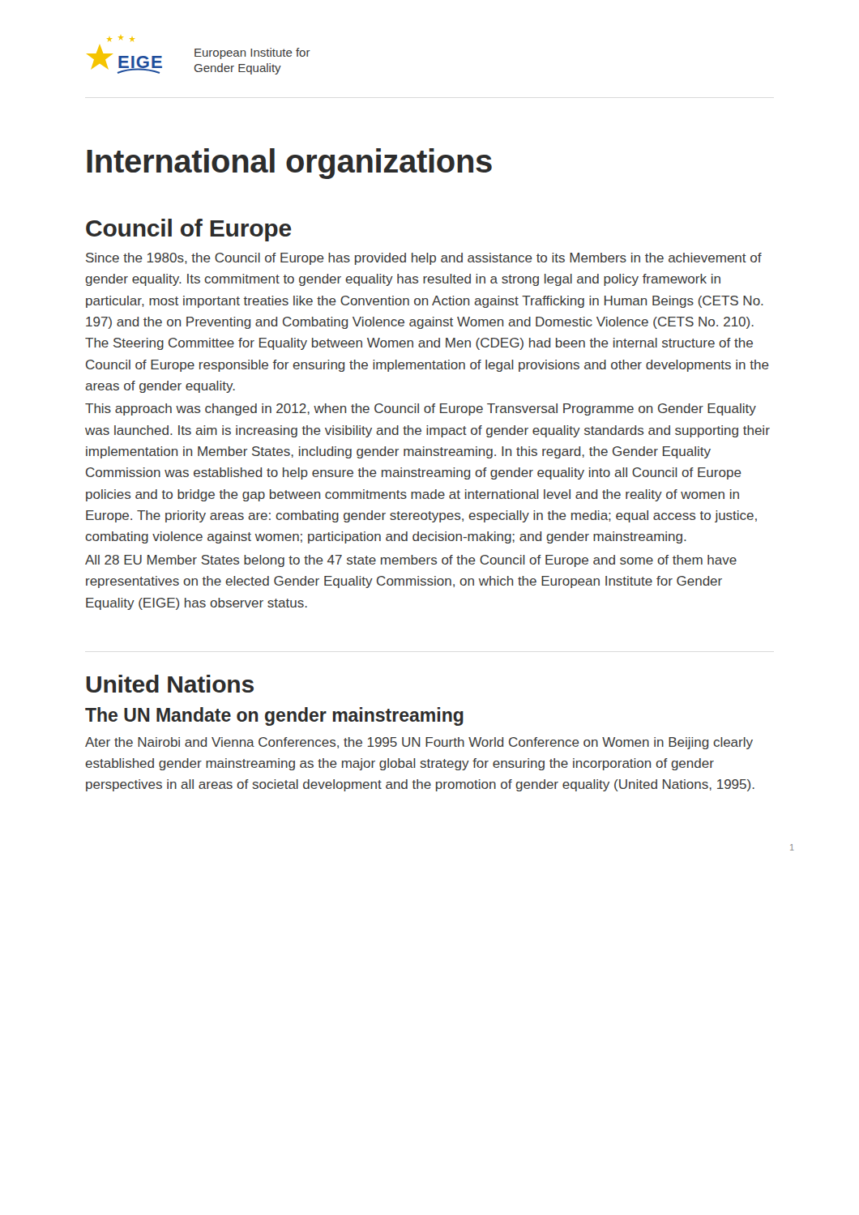EIGE
European Institute for
Gender Equality
International organizations
Council of Europe
Since the 1980s, the Council of Europe has provided help and assistance to its Members in the achievement of gender equality. Its commitment to gender equality has resulted in a strong legal and policy framework in particular, most important treaties like the Convention on Action against Trafficking in Human Beings (CETS No. 197) and the on Preventing and Combating Violence against Women and Domestic Violence (CETS No. 210). The Steering Committee for Equality between Women and Men (CDEG) had been the internal structure of the Council of Europe responsible for ensuring the implementation of legal provisions and other developments in the areas of gender equality.
This approach was changed in 2012, when the Council of Europe Transversal Programme on Gender Equality was launched. Its aim is increasing the visibility and the impact of gender equality standards and supporting their implementation in Member States, including gender mainstreaming. In this regard, the Gender Equality Commission was established to help ensure the mainstreaming of gender equality into all Council of Europe policies and to bridge the gap between commitments made at international level and the reality of women in Europe. The priority areas are: combating gender stereotypes, especially in the media; equal access to justice, combating violence against women; participation and decision-making; and gender mainstreaming.
All 28 EU Member States belong to the 47 state members of the Council of Europe and some of them have representatives on the elected Gender Equality Commission, on which the European Institute for Gender Equality (EIGE) has observer status.
United Nations
The UN Mandate on gender mainstreaming
Ater the Nairobi and Vienna Conferences, the 1995 UN Fourth World Conference on Women in Beijing clearly established gender mainstreaming as the major global strategy for ensuring the incorporation of gender perspectives in all areas of societal development and the promotion of gender equality (United Nations, 1995).
1